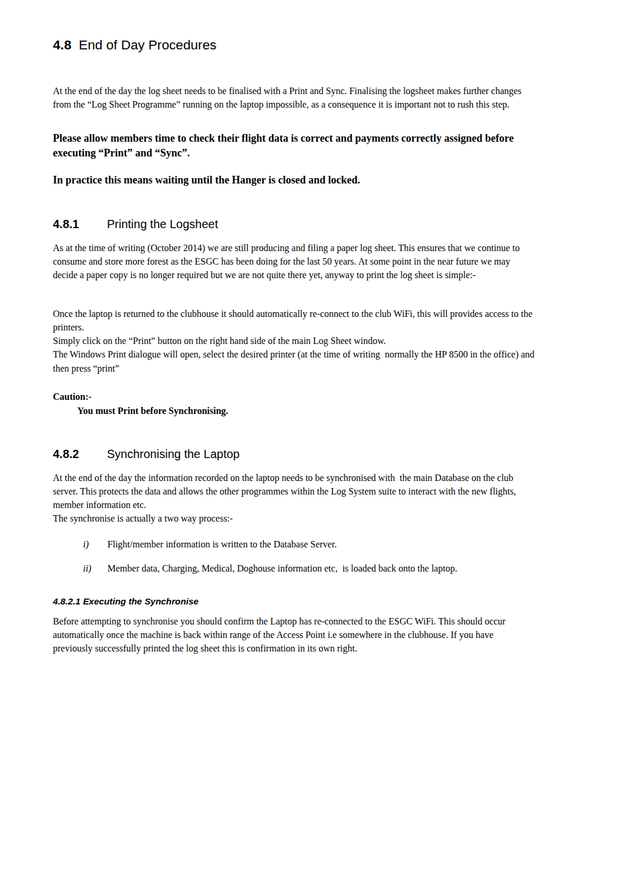4.8 End of Day Procedures
At the end of the day the log sheet needs to be finalised with a Print and Sync. Finalising the logsheet makes further changes from the “Log Sheet Programme” running on the laptop impossible, as a consequence it is important not to rush this step.
Please allow members time to check their flight data is correct and payments correctly assigned before executing “Print” and “Sync”.
In practice this means waiting until the Hanger is closed and locked.
4.8.1 Printing the Logsheet
As at the time of writing (October 2014) we are still producing and filing a paper log sheet. This ensures that we continue to consume and store more forest as the ESGC has been doing for the last 50 years. At some point in the near future we may decide a paper copy is no longer required but we are not quite there yet, anyway to print the log sheet is simple:-
Once the laptop is returned to the clubhouse it should automatically re-connect to the club WiFi, this will provides access to the printers.
Simply click on the “Print” button on the right hand side of the main Log Sheet window.
The Windows Print dialogue will open, select the desired printer (at the time of writing normally the HP 8500 in the office) and then press “print”
Caution:-
You must Print before Synchronising.
4.8.2 Synchronising the Laptop
At the end of the day the information recorded on the laptop needs to be synchronised with the main Database on the club server. This protects the data and allows the other programmes within the Log System suite to interact with the new flights, member information etc.
The synchronise is actually a two way process:-
i) Flight/member information is written to the Database Server.
ii) Member data, Charging, Medical, Doghouse information etc, is loaded back onto the laptop.
4.8.2.1 Executing the Synchronise
Before attempting to synchronise you should confirm the Laptop has re-connected to the ESGC WiFi. This should occur automatically once the machine is back within range of the Access Point i.e somewhere in the clubhouse. If you have previously successfully printed the log sheet this is confirmation in its own right.